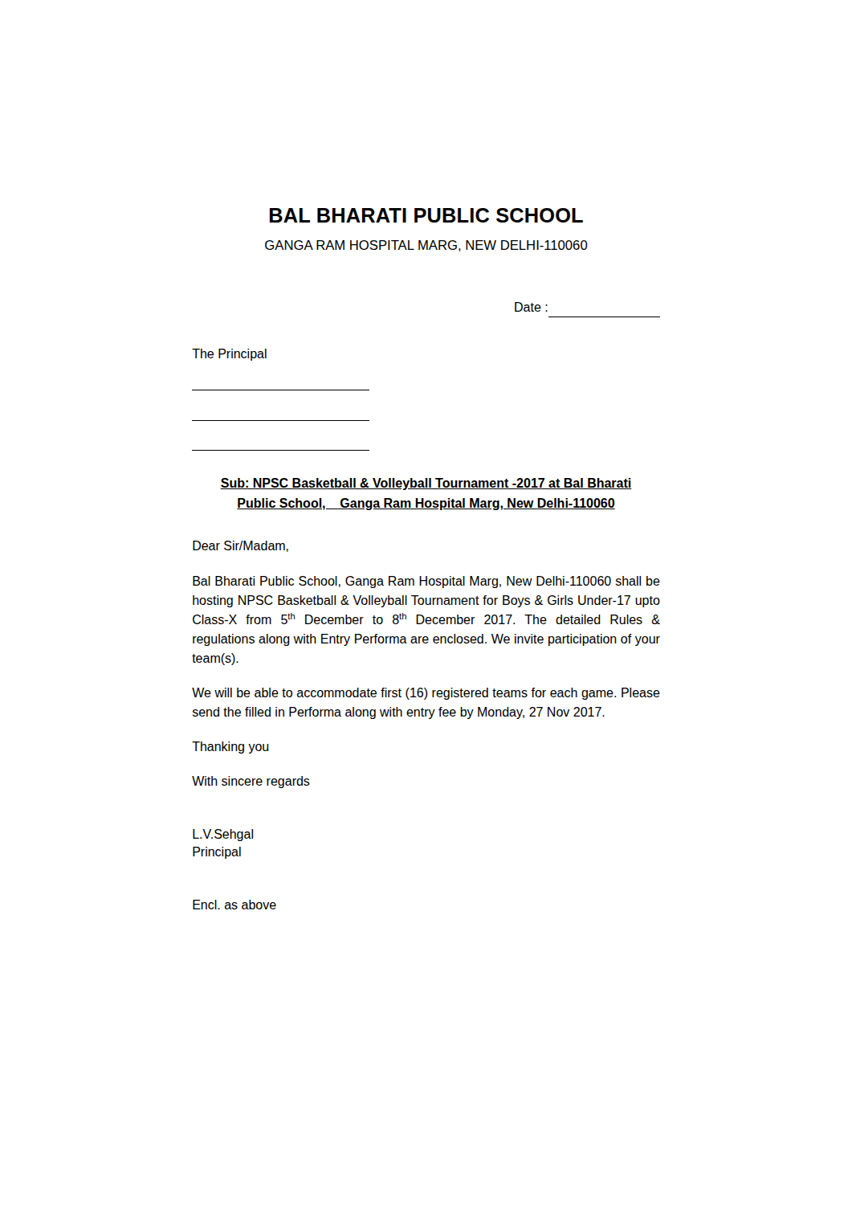BAL BHARATI PUBLIC SCHOOL
GANGA RAM HOSPITAL MARG, NEW DELHI-110060
Date :
The Principal
Sub: NPSC Basketball & Volleyball Tournament -2017 at Bal Bharati Public School, Ganga Ram Hospital Marg, New Delhi-110060
Dear Sir/Madam,
Bal Bharati Public School, Ganga Ram Hospital Marg, New Delhi-110060 shall be hosting NPSC Basketball & Volleyball Tournament for Boys & Girls Under-17 upto Class-X from 5th December to 8th December 2017. The detailed Rules & regulations along with Entry Performa are enclosed. We invite participation of your team(s).
We will be able to accommodate first (16) registered teams for each game. Please send the filled in Performa along with entry fee by Monday, 27 Nov 2017.
Thanking you
With sincere regards
L.V.Sehgal
Principal
Encl. as above